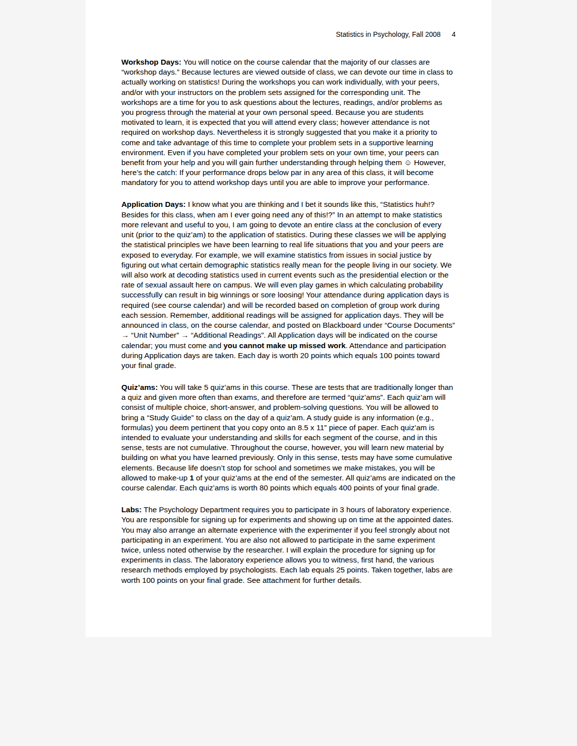Statistics in Psychology, Fall 20084
Workshop Days: You will notice on the course calendar that the majority of our classes are “workshop days.” Because lectures are viewed outside of class, we can devote our time in class to actually working on statistics! During the workshops you can work individually, with your peers, and/or with your instructors on the problem sets assigned for the corresponding unit. The workshops are a time for you to ask questions about the lectures, readings, and/or problems as you progress through the material at your own personal speed. Because you are students motivated to learn, it is expected that you will attend every class; however attendance is not required on workshop days. Nevertheless it is strongly suggested that you make it a priority to come and take advantage of this time to complete your problem sets in a supportive learning environment. Even if you have completed your problem sets on your own time, your peers can benefit from your help and you will gain further understanding through helping them ☺ However, here’s the catch: If your performance drops below par in any area of this class, it will become mandatory for you to attend workshop days until you are able to improve your performance.
Application Days: I know what you are thinking and I bet it sounds like this, “Statistics huh!? Besides for this class, when am I ever going need any of this!?” In an attempt to make statistics more relevant and useful to you, I am going to devote an entire class at the conclusion of every unit (prior to the quiz’am) to the application of statistics. During these classes we will be applying the statistical principles we have been learning to real life situations that you and your peers are exposed to everyday. For example, we will examine statistics from issues in social justice by figuring out what certain demographic statistics really mean for the people living in our society. We will also work at decoding statistics used in current events such as the presidential election or the rate of sexual assault here on campus. We will even play games in which calculating probability successfully can result in big winnings or sore loosing! Your attendance during application days is required (see course calendar) and will be recorded based on completion of group work during each session. Remember, additional readings will be assigned for application days. They will be announced in class, on the course calendar, and posted on Blackboard under “Course Documents” → “Unit Number” → “Additional Readings”. All Application days will be indicated on the course calendar; you must come and you cannot make up missed work. Attendance and participation during Application days are taken. Each day is worth 20 points which equals 100 points toward your final grade.
Quiz’ams: You will take 5 quiz’ams in this course. These are tests that are traditionally longer than a quiz and given more often than exams, and therefore are termed “quiz’ams”. Each quiz’am will consist of multiple choice, short-answer, and problem-solving questions. You will be allowed to bring a “Study Guide” to class on the day of a quiz’am. A study guide is any information (e.g., formulas) you deem pertinent that you copy onto an 8.5 x 11” piece of paper. Each quiz’am is intended to evaluate your understanding and skills for each segment of the course, and in this sense, tests are not cumulative. Throughout the course, however, you will learn new material by building on what you have learned previously. Only in this sense, tests may have some cumulative elements. Because life doesn’t stop for school and sometimes we make mistakes, you will be allowed to make-up 1 of your quiz’ams at the end of the semester. All quiz’ams are indicated on the course calendar. Each quiz’ams is worth 80 points which equals 400 points of your final grade.
Labs: The Psychology Department requires you to participate in 3 hours of laboratory experience. You are responsible for signing up for experiments and showing up on time at the appointed dates. You may also arrange an alternate experience with the experimenter if you feel strongly about not participating in an experiment. You are also not allowed to participate in the same experiment twice, unless noted otherwise by the researcher. I will explain the procedure for signing up for experiments in class. The laboratory experience allows you to witness, first hand, the various research methods employed by psychologists. Each lab equals 25 points. Taken together, labs are worth 100 points on your final grade. See attachment for further details.